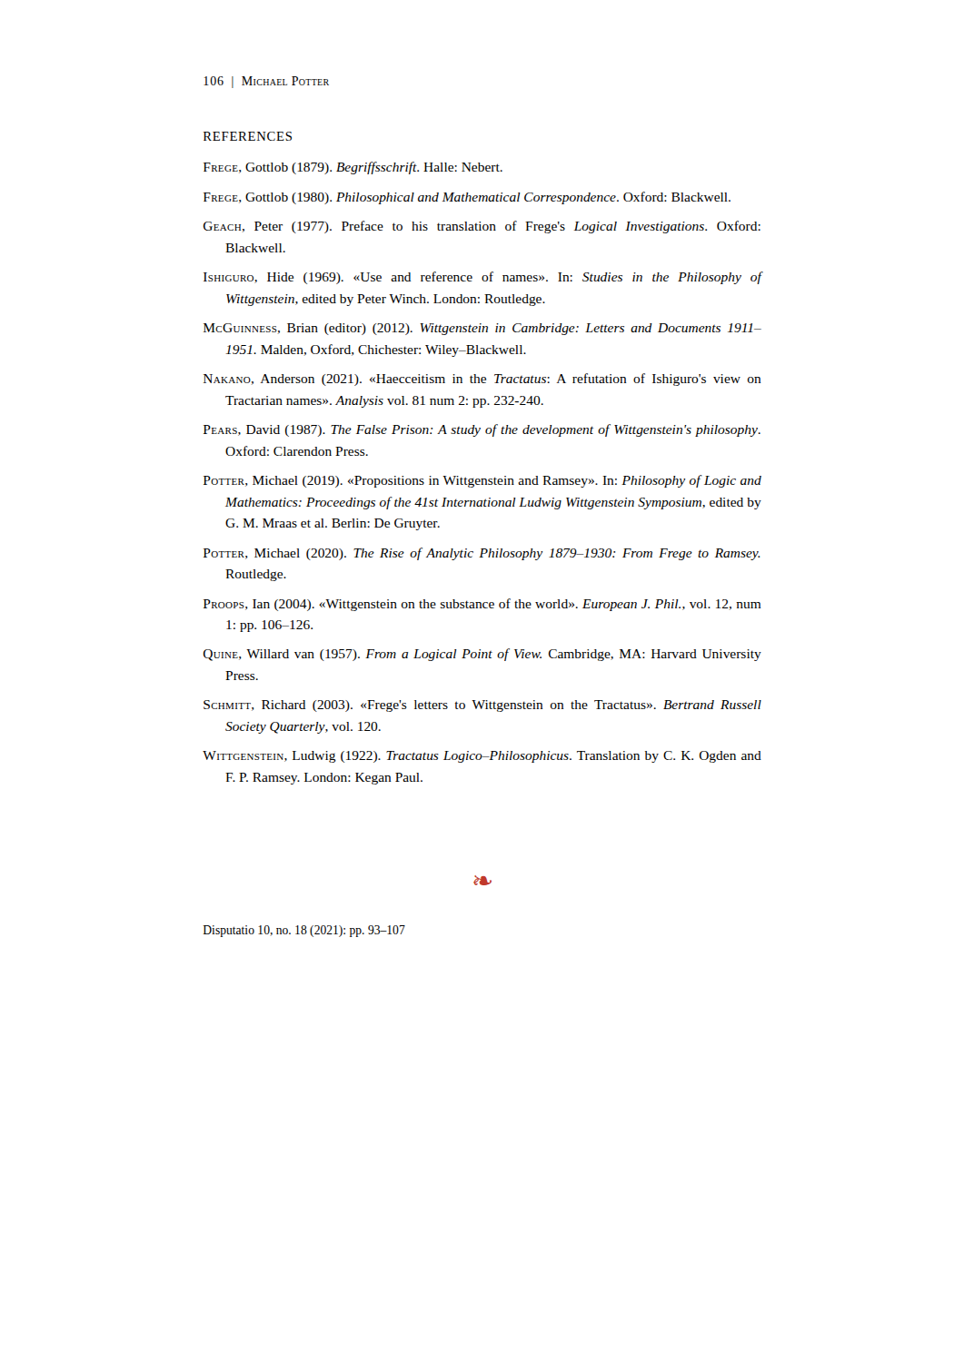106|Michael Potter
REFERENCES
Frege, Gottlob (1879). Begriffsschrift. Halle: Nebert.
Frege, Gottlob (1980). Philosophical and Mathematical Correspondence. Oxford: Blackwell.
Geach, Peter (1977). Preface to his translation of Frege's Logical Investigations. Oxford: Blackwell.
Ishiguro, Hide (1969). «Use and reference of names». In: Studies in the Philosophy of Wittgenstein, edited by Peter Winch. London: Routledge.
McGuinness, Brian (editor) (2012). Wittgenstein in Cambridge: Letters and Documents 1911–1951. Malden, Oxford, Chichester: Wiley–Blackwell.
Nakano, Anderson (2021). «Haecceitism in the Tractatus: A refutation of Ishiguro's view on Tractarian names». Analysis vol. 81 num 2: pp. 232-240.
Pears, David (1987). The False Prison: A study of the development of Wittgenstein's philosophy. Oxford: Clarendon Press.
Potter, Michael (2019). «Propositions in Wittgenstein and Ramsey». In: Philosophy of Logic and Mathematics: Proceedings of the 41st International Ludwig Wittgenstein Symposium, edited by G. M. Mraas et al. Berlin: De Gruyter.
Potter, Michael (2020). The Rise of Analytic Philosophy 1879–1930: From Frege to Ramsey. Routledge.
Proops, Ian (2004). «Wittgenstein on the substance of the world». European J. Phil., vol. 12, num 1: pp. 106–126.
Quine, Willard van (1957). From a Logical Point of View. Cambridge, MA: Harvard University Press.
Schmitt, Richard (2003). «Frege's letters to Wittgenstein on the Tractatus». Bertrand Russell Society Quarterly, vol. 120.
Wittgenstein, Ludwig (1922). Tractatus Logico–Philosophicus. Translation by C. K. Ogden and F. P. Ramsey. London: Kegan Paul.
❧
Disputatio 10, no. 18 (2021): pp. 93–107